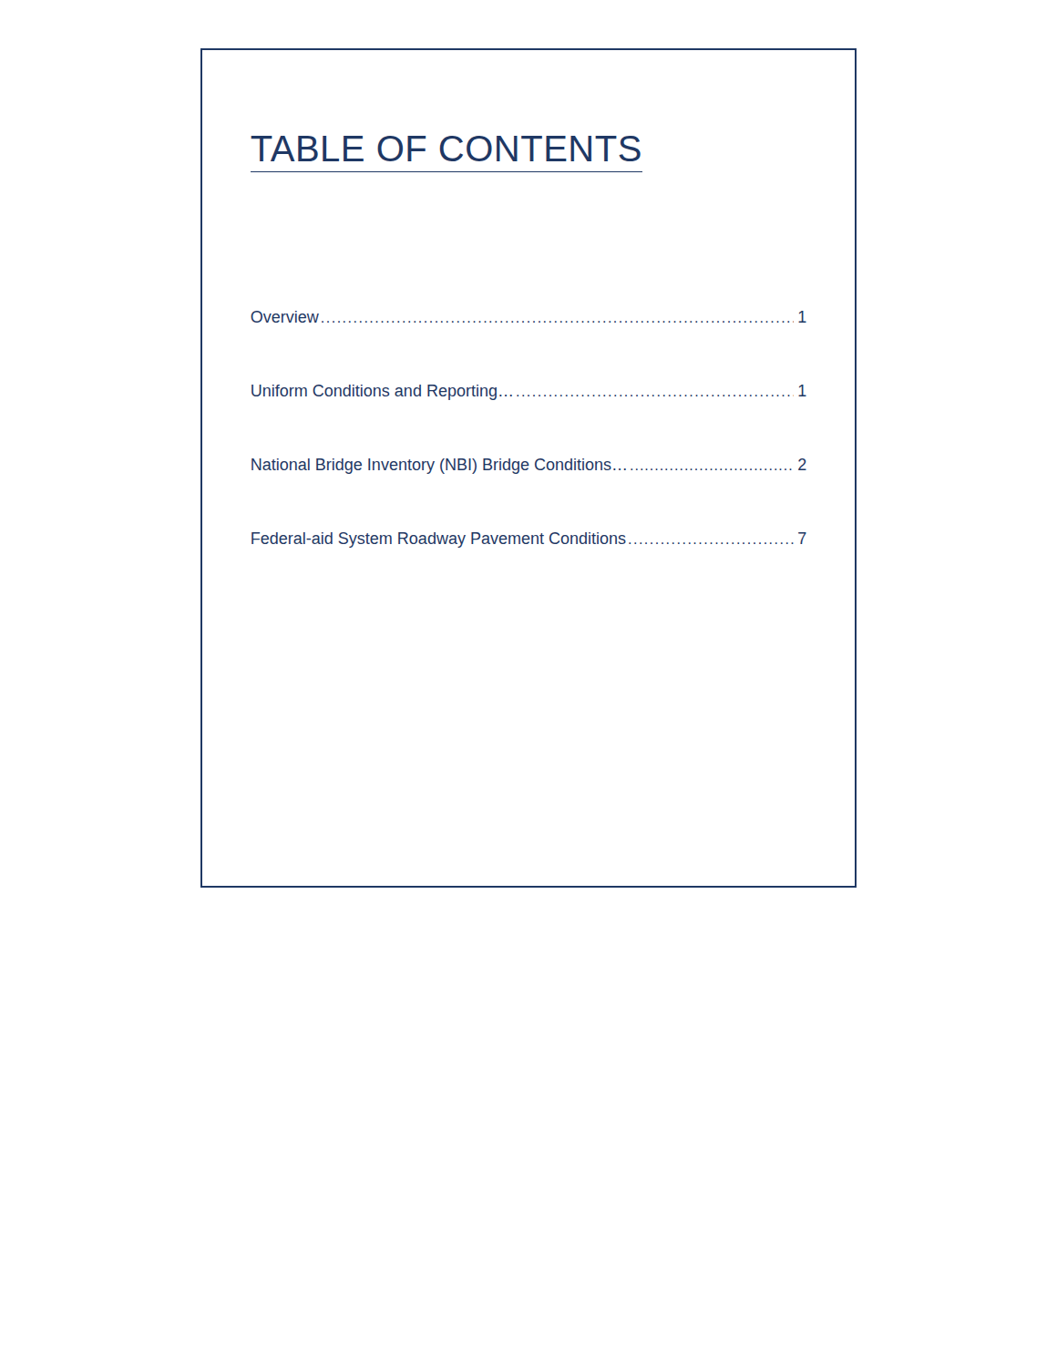TABLE OF CONTENTS
Overview ........................................................................................................... 1
Uniform Conditions and Reporting… .......................................................................... 1
National Bridge Inventory (NBI) Bridge Conditions… ............................................ 2
Federal-aid System Roadway Pavement Conditions ............................................ 7